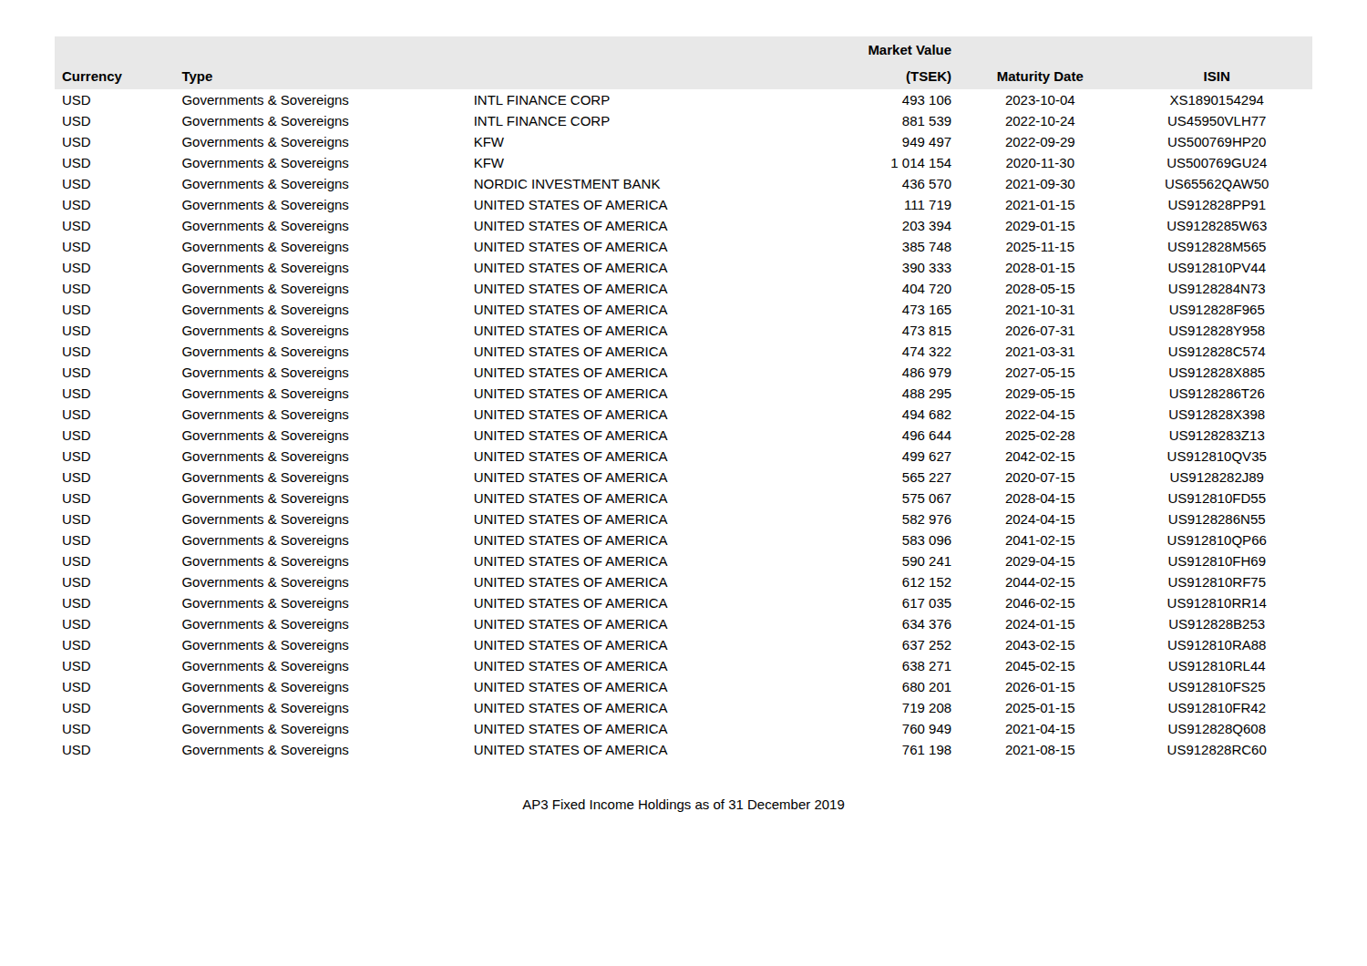AP3 Fixed Income Holdings as of 31 December 2019
| | | | Market Value | | |
| --- | --- | --- | --- | --- | --- |
| Currency | Type | | (TSEK) | Maturity Date | ISIN |
| USD | Governments & Sovereigns | INTL FINANCE CORP | 493 106 | 2023-10-04 | XS1890154294 |
| USD | Governments & Sovereigns | INTL FINANCE CORP | 881 539 | 2022-10-24 | US45950VLH77 |
| USD | Governments & Sovereigns | KFW | 949 497 | 2022-09-29 | US500769HP20 |
| USD | Governments & Sovereigns | KFW | 1 014 154 | 2020-11-30 | US500769GU24 |
| USD | Governments & Sovereigns | NORDIC INVESTMENT BANK | 436 570 | 2021-09-30 | US65562QAW50 |
| USD | Governments & Sovereigns | UNITED STATES OF AMERICA | 111 719 | 2021-01-15 | US912828PP91 |
| USD | Governments & Sovereigns | UNITED STATES OF AMERICA | 203 394 | 2029-01-15 | US9128285W63 |
| USD | Governments & Sovereigns | UNITED STATES OF AMERICA | 385 748 | 2025-11-15 | US912828M565 |
| USD | Governments & Sovereigns | UNITED STATES OF AMERICA | 390 333 | 2028-01-15 | US912810PV44 |
| USD | Governments & Sovereigns | UNITED STATES OF AMERICA | 404 720 | 2028-05-15 | US9128284N73 |
| USD | Governments & Sovereigns | UNITED STATES OF AMERICA | 473 165 | 2021-10-31 | US912828F965 |
| USD | Governments & Sovereigns | UNITED STATES OF AMERICA | 473 815 | 2026-07-31 | US912828Y958 |
| USD | Governments & Sovereigns | UNITED STATES OF AMERICA | 474 322 | 2021-03-31 | US912828C574 |
| USD | Governments & Sovereigns | UNITED STATES OF AMERICA | 486 979 | 2027-05-15 | US912828X885 |
| USD | Governments & Sovereigns | UNITED STATES OF AMERICA | 488 295 | 2029-05-15 | US9128286T26 |
| USD | Governments & Sovereigns | UNITED STATES OF AMERICA | 494 682 | 2022-04-15 | US912828X398 |
| USD | Governments & Sovereigns | UNITED STATES OF AMERICA | 496 644 | 2025-02-28 | US9128283Z13 |
| USD | Governments & Sovereigns | UNITED STATES OF AMERICA | 499 627 | 2042-02-15 | US912810QV35 |
| USD | Governments & Sovereigns | UNITED STATES OF AMERICA | 565 227 | 2020-07-15 | US9128282J89 |
| USD | Governments & Sovereigns | UNITED STATES OF AMERICA | 575 067 | 2028-04-15 | US912810FD55 |
| USD | Governments & Sovereigns | UNITED STATES OF AMERICA | 582 976 | 2024-04-15 | US9128286N55 |
| USD | Governments & Sovereigns | UNITED STATES OF AMERICA | 583 096 | 2041-02-15 | US912810QP66 |
| USD | Governments & Sovereigns | UNITED STATES OF AMERICA | 590 241 | 2029-04-15 | US912810FH69 |
| USD | Governments & Sovereigns | UNITED STATES OF AMERICA | 612 152 | 2044-02-15 | US912810RF75 |
| USD | Governments & Sovereigns | UNITED STATES OF AMERICA | 617 035 | 2046-02-15 | US912810RR14 |
| USD | Governments & Sovereigns | UNITED STATES OF AMERICA | 634 376 | 2024-01-15 | US912828B253 |
| USD | Governments & Sovereigns | UNITED STATES OF AMERICA | 637 252 | 2043-02-15 | US912810RA88 |
| USD | Governments & Sovereigns | UNITED STATES OF AMERICA | 638 271 | 2045-02-15 | US912810RL44 |
| USD | Governments & Sovereigns | UNITED STATES OF AMERICA | 680 201 | 2026-01-15 | US912810FS25 |
| USD | Governments & Sovereigns | UNITED STATES OF AMERICA | 719 208 | 2025-01-15 | US912810FR42 |
| USD | Governments & Sovereigns | UNITED STATES OF AMERICA | 760 949 | 2021-04-15 | US912828Q608 |
| USD | Governments & Sovereigns | UNITED STATES OF AMERICA | 761 198 | 2021-08-15 | US912828RC60 |